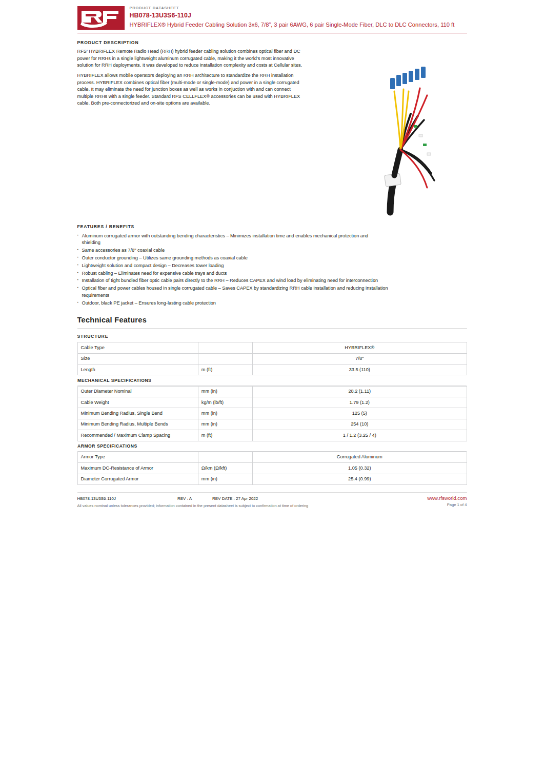PRODUCT DATASHEET
HB078-13U3S6-110J
HYBRIFLEX® Hybrid Feeder Cabling Solution 3x6, 7/8”, 3 pair 6AWG, 6 pair Single-Mode Fiber, DLC to DLC Connectors, 110 ft
Product Description
RFS’ HYBRIFLEX Remote Radio Head (RRH) hybrid feeder cabling solution combines optical fiber and DC power for RRHs in a single lightweight aluminum corrugated cable, making it the world’s most innovative solution for RRH deployments. It was developed to reduce installation complexity and costs at Cellular sites.
HYBRIFLEX allows mobile operators deploying an RRH architecture to standardize the RRH installation process. HYBRIFLEX combines optical fiber (multi-mode or single-mode) and power in a single corrugated cable. It may eliminate the need for junction boxes as well as works in conjuction with and can connect multiple RRHs with a single feeder. Standard RFS CELLFLEX® accessories can be used with HYBRIFLEX cable. Both pre-connectorized and on-site options are available.
Features / Benefits
Aluminum corrugated armor with outstanding bending characteristics – Minimizes installation time and enables mechanical protection andshielding
Same accessories as 7/8" coaxial cable
Outer conductor grounding – Utilizes same grounding methods as coaxial cable
Lightweight solution and compact design – Decreases tower loading
Robust cabling – Eliminates need for expensive cable trays and ducts
Installation of tight bundled fiber optic cable pairs directly to the RRH – Reduces CAPEX and wind load by eliminating need for interconnection
Optical fiber and power cables housed in single corrugated cable – Saves CAPEX by standardizing RRH cable installation and reducing installationrequirements
Outdoor, black PE jacket – Ensures long-lasting cable protection
Technical Features
Structure
| Cable Type | | HYBRIFLEX® |
| Size | | 7/8" |
| Length | m (ft) | 33.5 (110) |
| Mechanical Specifications |
| Outer Diameter Nominal | mm (in) | 28.2 (1.11) |
| Cable Weight | kg/m (lb/ft) | 1.79 (1.2) |
| Minimum Bending Radius, Single Bend | mm (in) | 125 (5) |
| Minimum Bending Radius, Multiple Bends | mm (in) | 254 (10) |
| Recommended / Maximum Clamp Spacing | m (ft) | 1 / 1.2 (3.25 / 4) |
| Armor Specifications |
| Armor Type | | Corrugated Aluminum |
| Maximum DC-Resistance of Armor | Ω/km (Ω/kft) | 1.05 (0.32) |
| Diameter Corrugated Armor | mm (in) | 25.4 (0.99) |
HB078-13U3S6-110J REV : A REV DATE : 27 Apr 2022 www.rfsworld.com
All values nominal unless tolerances provided; information contained in the present datasheet is subject to confirmation at time of ordering
Page 1 of 4